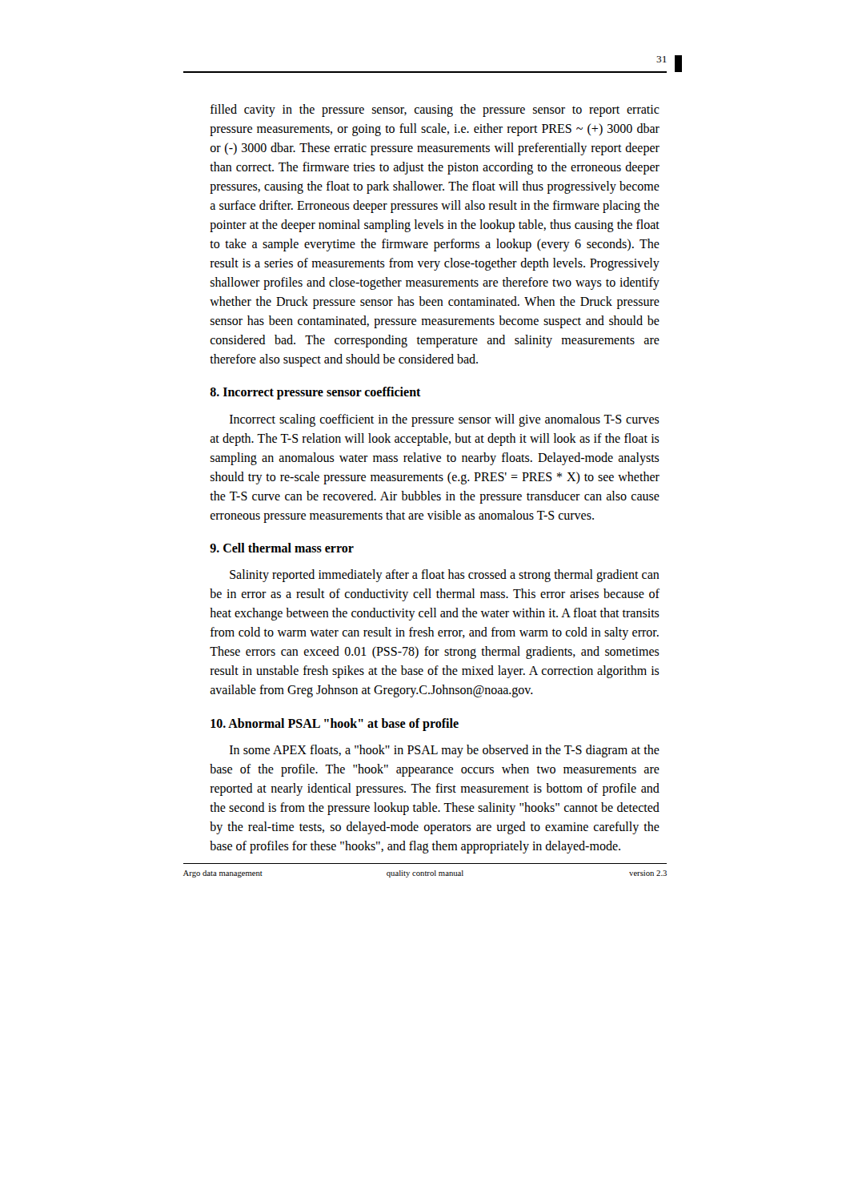31
filled cavity in the pressure sensor, causing the pressure sensor to report erratic pressure measurements, or going to full scale, i.e. either report PRES ~ (+) 3000 dbar or (-) 3000 dbar. These erratic pressure measurements will preferentially report deeper than correct. The firmware tries to adjust the piston according to the erroneous deeper pressures, causing the float to park shallower. The float will thus progressively become a surface drifter. Erroneous deeper pressures will also result in the firmware placing the pointer at the deeper nominal sampling levels in the lookup table, thus causing the float to take a sample everytime the firmware performs a lookup (every 6 seconds). The result is a series of measurements from very close-together depth levels. Progressively shallower profiles and close-together measurements are therefore two ways to identify whether the Druck pressure sensor has been contaminated. When the Druck pressure sensor has been contaminated, pressure measurements become suspect and should be considered bad. The corresponding temperature and salinity measurements are therefore also suspect and should be considered bad.
8. Incorrect pressure sensor coefficient
Incorrect scaling coefficient in the pressure sensor will give anomalous T-S curves at depth. The T-S relation will look acceptable, but at depth it will look as if the float is sampling an anomalous water mass relative to nearby floats. Delayed-mode analysts should try to re-scale pressure measurements (e.g. PRES' = PRES * X) to see whether the T-S curve can be recovered. Air bubbles in the pressure transducer can also cause erroneous pressure measurements that are visible as anomalous T-S curves.
9. Cell thermal mass error
Salinity reported immediately after a float has crossed a strong thermal gradient can be in error as a result of conductivity cell thermal mass. This error arises because of heat exchange between the conductivity cell and the water within it. A float that transits from cold to warm water can result in fresh error, and from warm to cold in salty error. These errors can exceed 0.01 (PSS-78) for strong thermal gradients, and sometimes result in unstable fresh spikes at the base of the mixed layer. A correction algorithm is available from Greg Johnson at Gregory.C.Johnson@noaa.gov.
10. Abnormal PSAL "hook" at base of profile
In some APEX floats, a "hook" in PSAL may be observed in the T-S diagram at the base of the profile. The "hook" appearance occurs when two measurements are reported at nearly identical pressures. The first measurement is bottom of profile and the second is from the pressure lookup table. These salinity "hooks" cannot be detected by the real-time tests, so delayed-mode operators are urged to examine carefully the base of profiles for these "hooks", and flag them appropriately in delayed-mode.
Argo data management quality control manual version 2.3